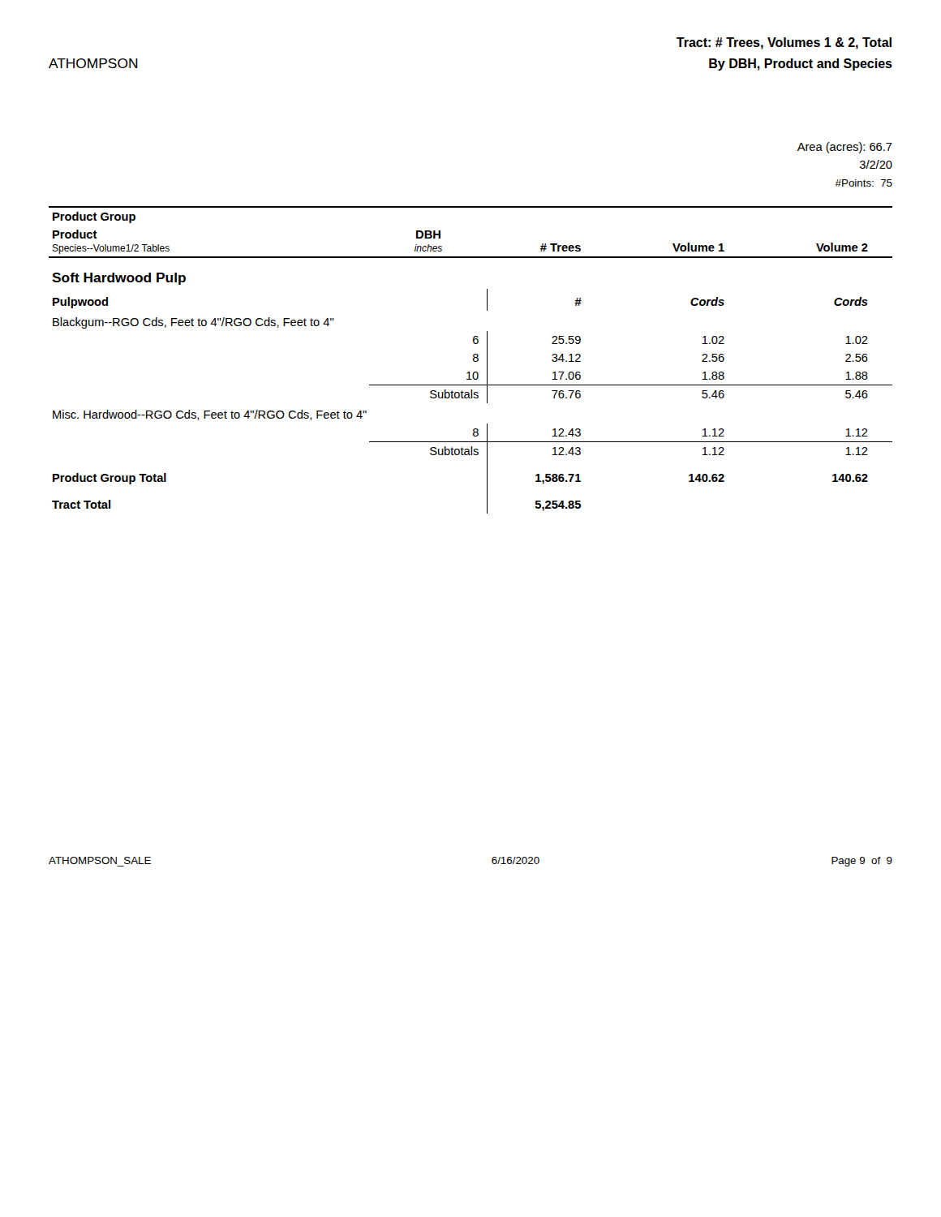Tract: # Trees, Volumes 1 & 2, Total
By DBH, Product and Species
ATHOMPSON
Area (acres): 66.7
3/2/20
#Points: 75
| Product Group | | | | |
| --- | --- | --- | --- | --- |
| Product Species--Volume1/2 Tables | DBH inches | # Trees | Volume 1 | Volume 2 |
| Soft Hardwood Pulp |
| Pulpwood | | # | Cords | Cords |
| Blackgum--RGO Cds, Feet to 4"/RGO Cds, Feet to 4" |
| | 6 | 25.59 | 1.02 | 1.02 |
| | 8 | 34.12 | 2.56 | 2.56 |
| | 10 | 17.06 | 1.88 | 1.88 |
| | Subtotals | 76.76 | 5.46 | 5.46 |
| Misc. Hardwood--RGO Cds, Feet to 4"/RGO Cds, Feet to 4" |
| | 8 | 12.43 | 1.12 | 1.12 |
| | Subtotals | 12.43 | 1.12 | 1.12 |
| Product Group Total | | 1,586.71 | 140.62 | 140.62 |
| Tract Total | | 5,254.85 | | |
ATHOMPSON_SALE
6/16/2020
Page 9 of 9